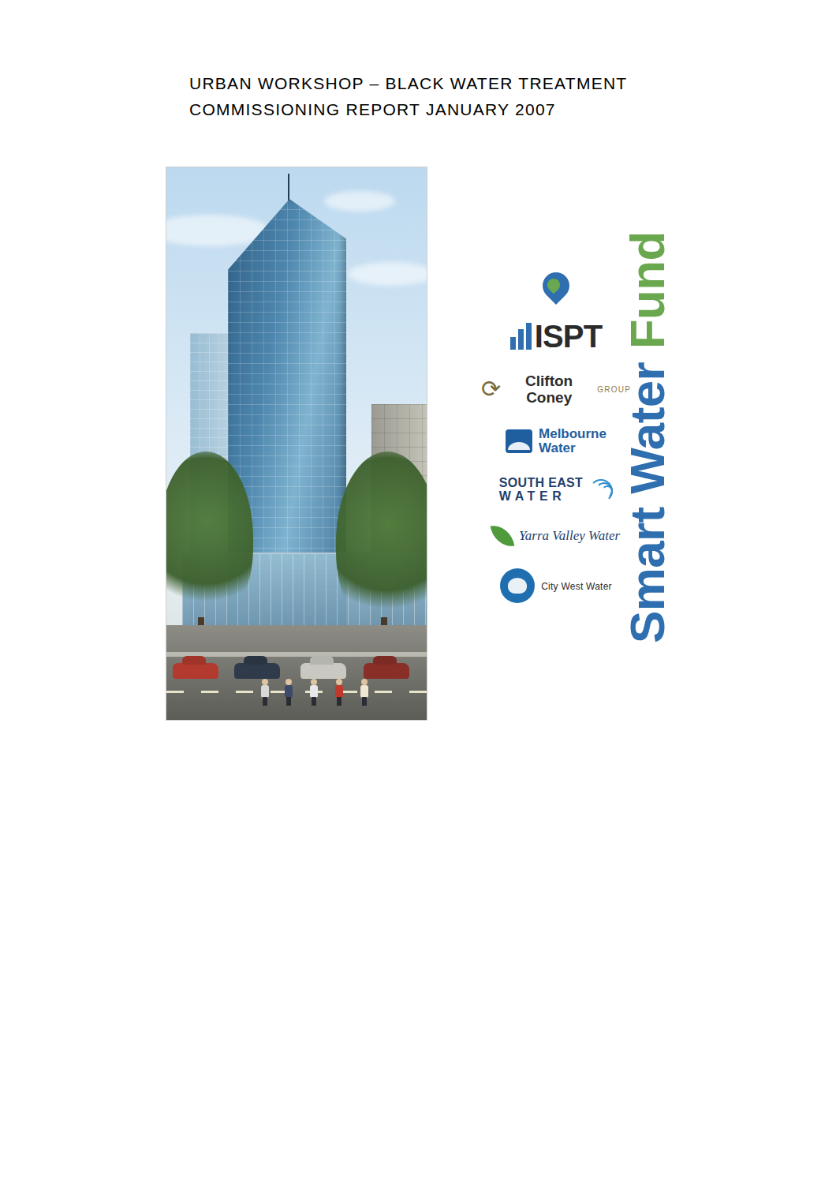Urban Workshop – Black Water Treatment Commissioning Report January 2007
Smart Water Fund
ISPT
⟳ Clifton Coney Group
Melbourne
Water
SOUTH EASTWATER
Yarra Valley Water
City West Water